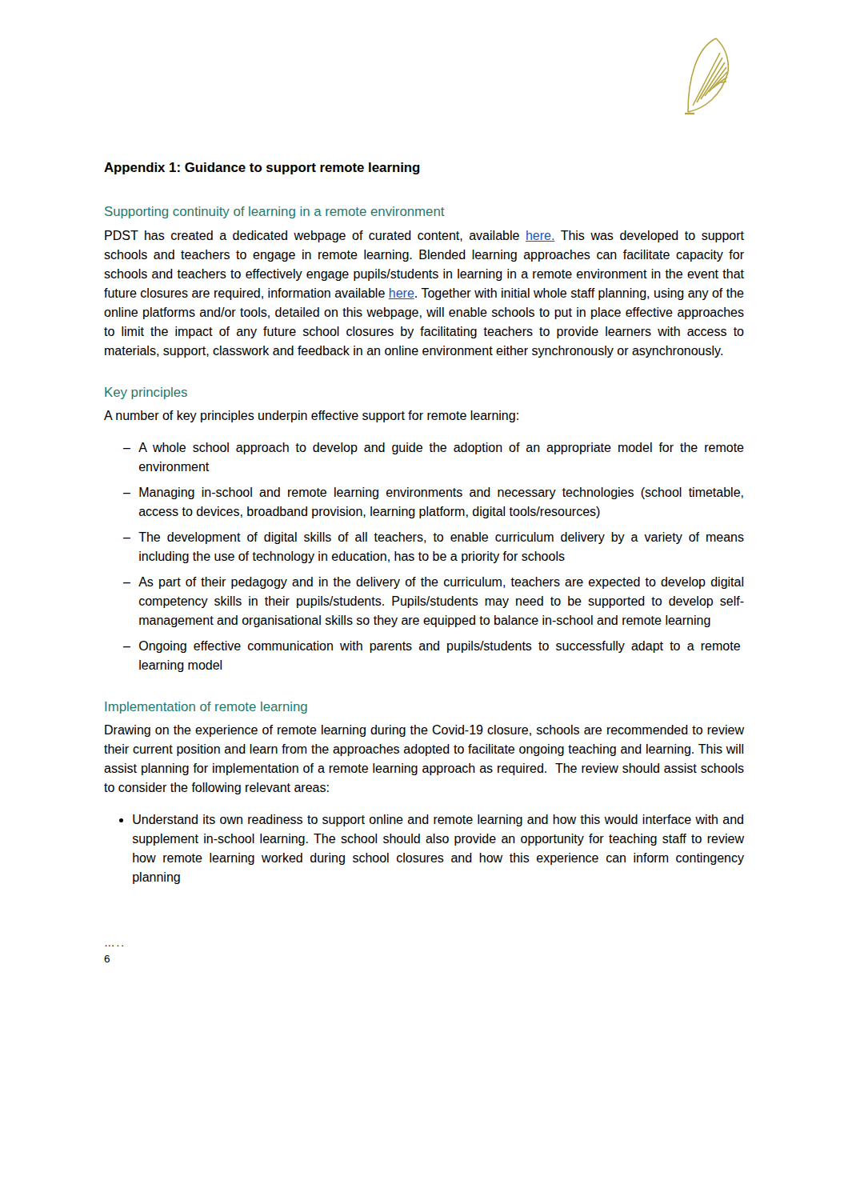Appendix 1: Guidance to support remote learning
Supporting continuity of learning in a remote environment
PDST has created a dedicated webpage of curated content, available here. This was developed to support schools and teachers to engage in remote learning. Blended learning approaches can facilitate capacity for schools and teachers to effectively engage pupils/students in learning in a remote environment in the event that future closures are required, information available here. Together with initial whole staff planning, using any of the online platforms and/or tools, detailed on this webpage, will enable schools to put in place effective approaches to limit the impact of any future school closures by facilitating teachers to provide learners with access to materials, support, classwork and feedback in an online environment either synchronously or asynchronously.
Key principles
A number of key principles underpin effective support for remote learning:
A whole school approach to develop and guide the adoption of an appropriate model for the remote environment
Managing in-school and remote learning environments and necessary technologies (school timetable, access to devices, broadband provision, learning platform, digital tools/resources)
The development of digital skills of all teachers, to enable curriculum delivery by a variety of means including the use of technology in education, has to be a priority for schools
As part of their pedagogy and in the delivery of the curriculum, teachers are expected to develop digital competency skills in their pupils/students. Pupils/students may need to be supported to develop self-management and organisational skills so they are equipped to balance in-school and remote learning
Ongoing effective communication with parents and pupils/students to successfully adapt to a remote learning model
Implementation of remote learning
Drawing on the experience of remote learning during the Covid-19 closure, schools are recommended to review their current position and learn from the approaches adopted to facilitate ongoing teaching and learning. This will assist planning for implementation of a remote learning approach as required. The review should assist schools to consider the following relevant areas:
Understand its own readiness to support online and remote learning and how this would interface with and supplement in-school learning. The school should also provide an opportunity for teaching staff to review how remote learning worked during school closures and how this experience can inform contingency planning
…..
6